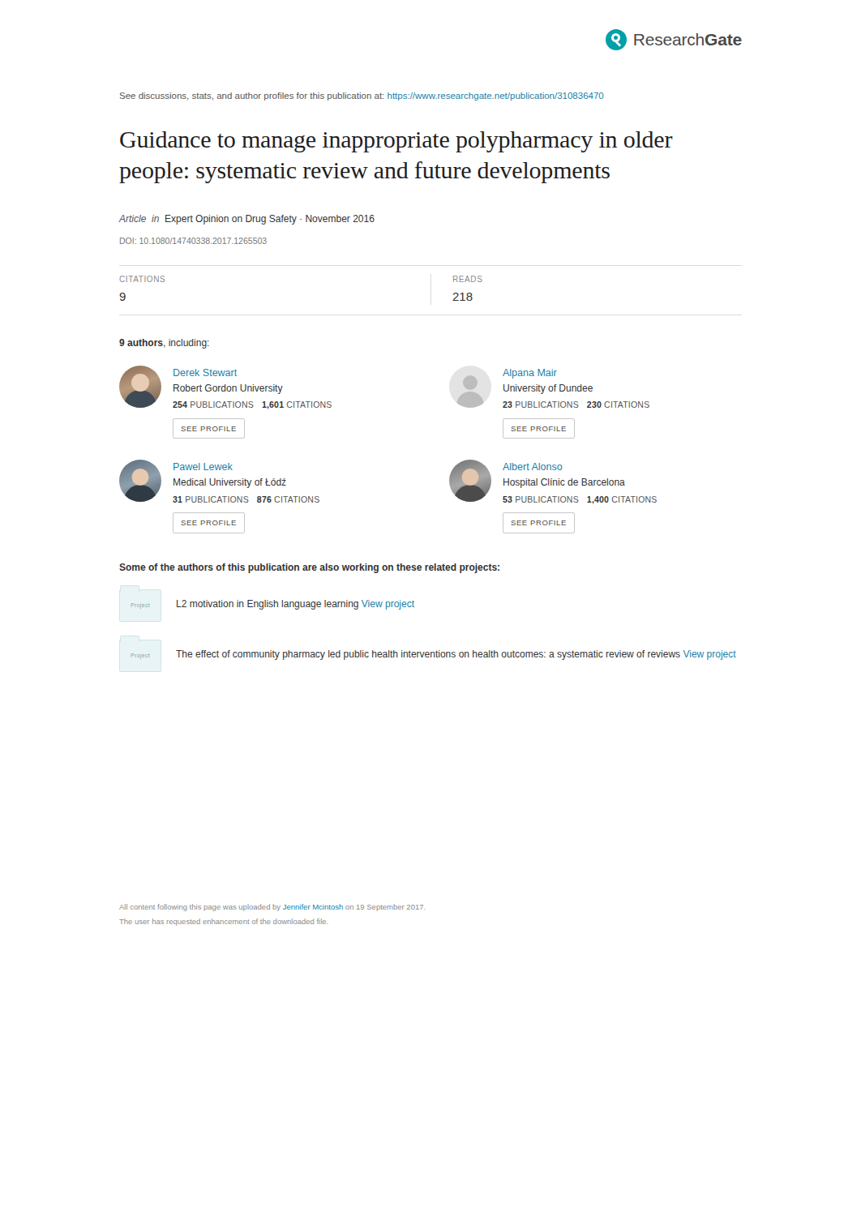ResearchGate
See discussions, stats, and author profiles for this publication at: https://www.researchgate.net/publication/310836470
Guidance to manage inappropriate polypharmacy in older people: systematic review and future developments
Article in Expert Opinion on Drug Safety · November 2016
DOI: 10.1080/14740338.2017.1265503
Citations
9
Reads
218
9 authors, including:
Derek Stewart
Robert Gordon University
254 PUBLICATIONS 1,601 CITATIONS
SEE PROFILE
Alpana Mair
University of Dundee
23 PUBLICATIONS 230 CITATIONS
SEE PROFILE
Pawel Lewek
Medical University of Łódź
31 PUBLICATIONS 876 CITATIONS
SEE PROFILE
Albert Alonso
Hospital Clínic de Barcelona
53 PUBLICATIONS 1,400 CITATIONS
SEE PROFILE
Some of the authors of this publication are also working on these related projects:
Project
L2 motivation in English language learning View project
Project
The effect of community pharmacy led public health interventions on health outcomes: a systematic review of reviews View project
All content following this page was uploaded by Jennifer Mcintosh on 19 September 2017.
The user has requested enhancement of the downloaded file.